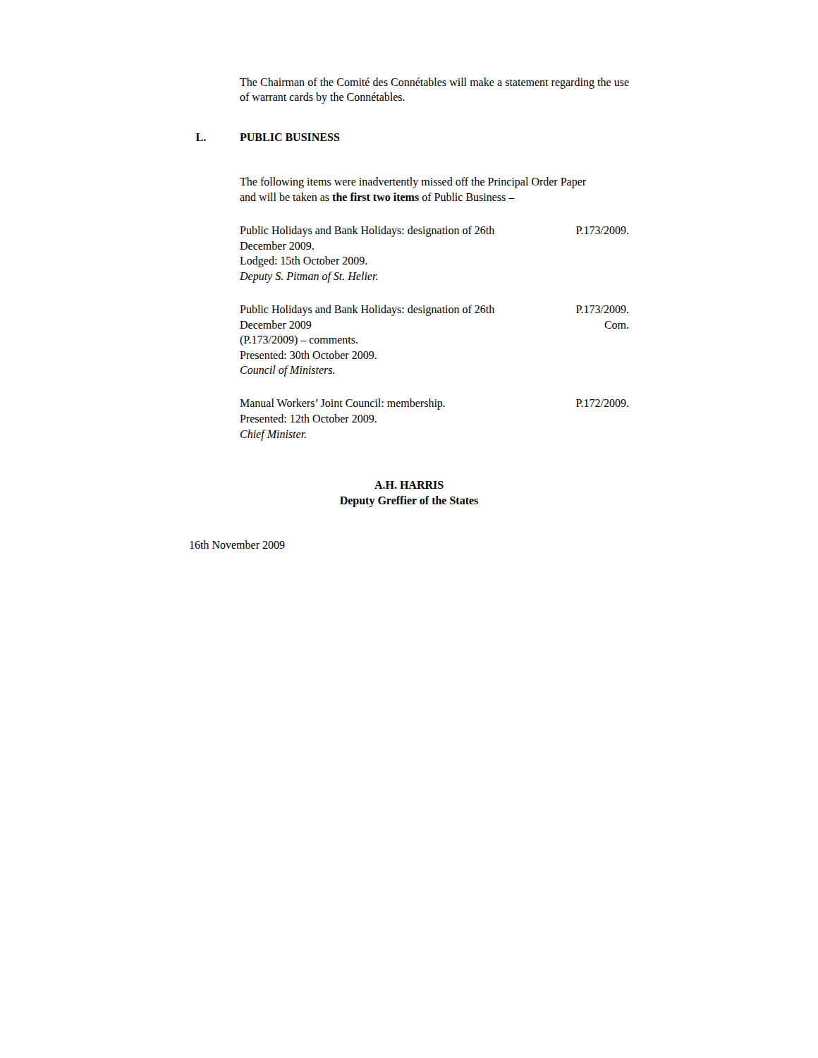The Chairman of the Comité des Connétables will make a statement regarding the use of warrant cards by the Connétables.
L. PUBLIC BUSINESS
The following items were inadvertently missed off the Principal Order Paper and will be taken as the first two items of Public Business –
| Public Holidays and Bank Holidays: designation of 26th December 2009. Lodged: 15th October 2009. Deputy S. Pitman of St. Helier. | P.173/2009. |
| Public Holidays and Bank Holidays: designation of 26th December 2009 (P.173/2009) – comments. Presented: 30th October 2009. Council of Ministers. | P.173/2009. Com. |
| Manual Workers’ Joint Council: membership. Presented: 12th October 2009. Chief Minister. | P.172/2009. |
A.H. HARRIS Deputy Greffier of the States
16th November 2009